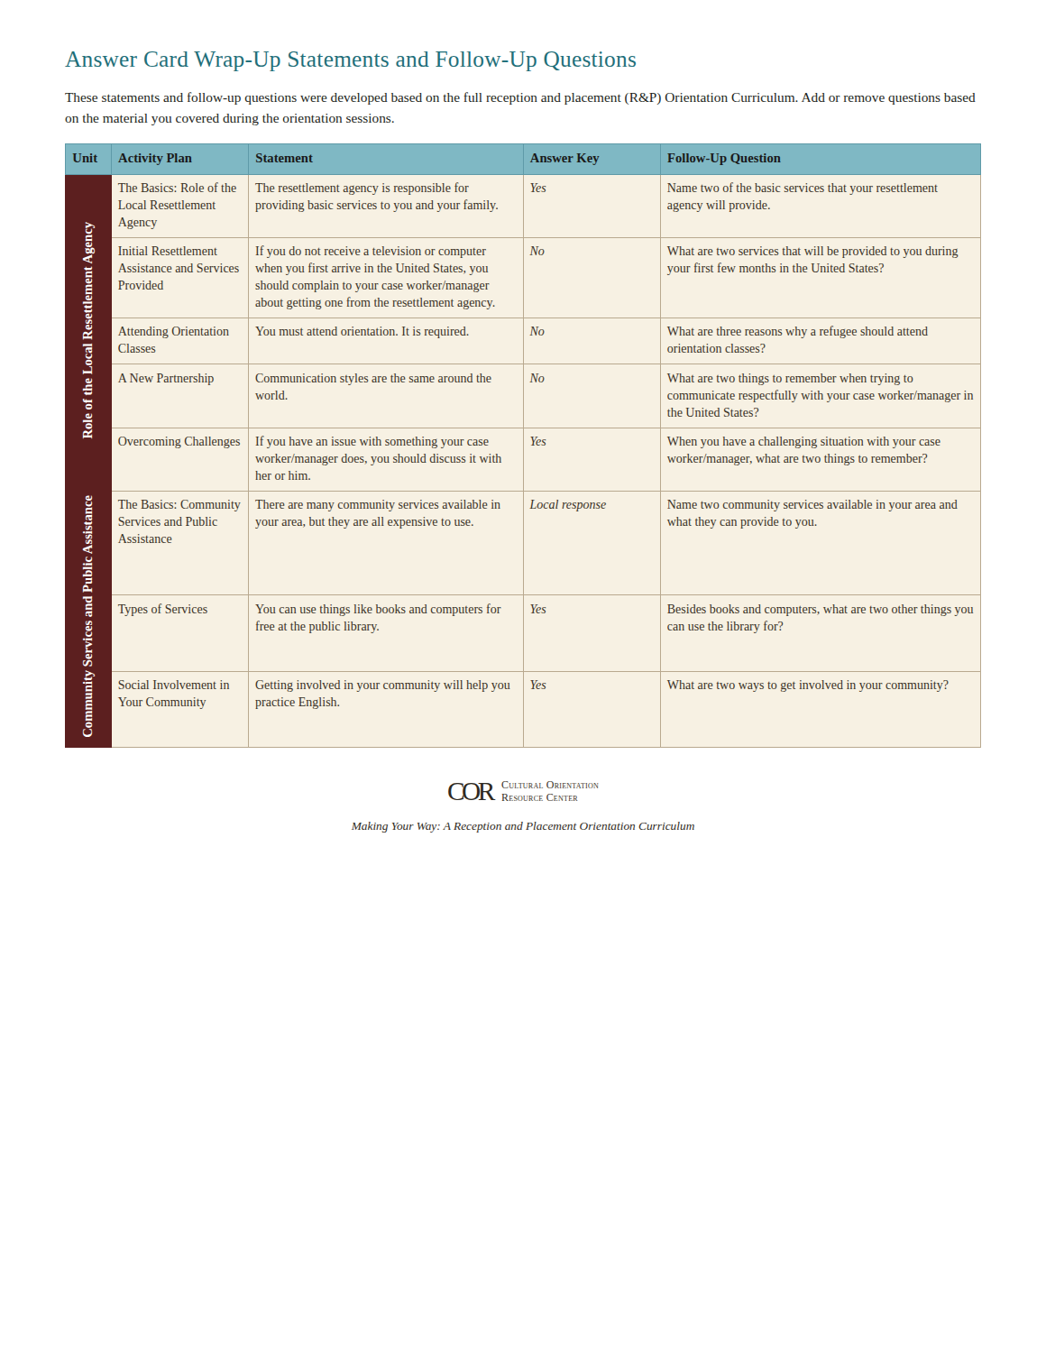Answer Card Wrap-Up Statements and Follow-Up Questions
These statements and follow-up questions were developed based on the full reception and placement (R&P) Orientation Curriculum. Add or remove questions based on the material you covered during the orientation sessions.
| Unit | Activity Plan | Statement | Answer Key | Follow-Up Question |
| --- | --- | --- | --- | --- |
| Role of the Local Resettlement Agency | The Basics: Role of the Local Resettlement Agency | The resettlement agency is responsible for providing basic services to you and your family. | Yes | Name two of the basic services that your resettlement agency will provide. |
| Initial Resettlement Assistance and Services Provided | If you do not receive a television or computer when you first arrive in the United States, you should complain to your case worker/manager about getting one from the resettlement agency. | No | What are two services that will be provided to you during your first few months in the United States? |
| Attending Orientation Classes | You must attend orientation. It is required. | No | What are three reasons why a refugee should attend orientation classes? |
| A New Partnership | Communication styles are the same around the world. | No | What are two things to remember when trying to communicate respectfully with your case worker/manager in the United States? |
| Overcoming Challenges | If you have an issue with something your case worker/manager does, you should discuss it with her or him. | Yes | When you have a challenging situation with your case worker/manager, what are two things to remember? |
| Community Services and Public Assistance | The Basics: Community Services and Public Assistance | There are many community services available in your area, but they are all expensive to use. | Local response | Name two community services available in your area and what they can provide to you. |
| Types of Services | You can use things like books and computers for free at the public library. | Yes | Besides books and computers, what are two other things you can use the library for? |
| Social Involvement in Your Community | Getting involved in your community will help you practice English. | Yes | What are two ways to get involved in your community? |
COR Cultural Orientation
Resource Center
Making Your Way: A Reception and Placement Orientation Curriculum